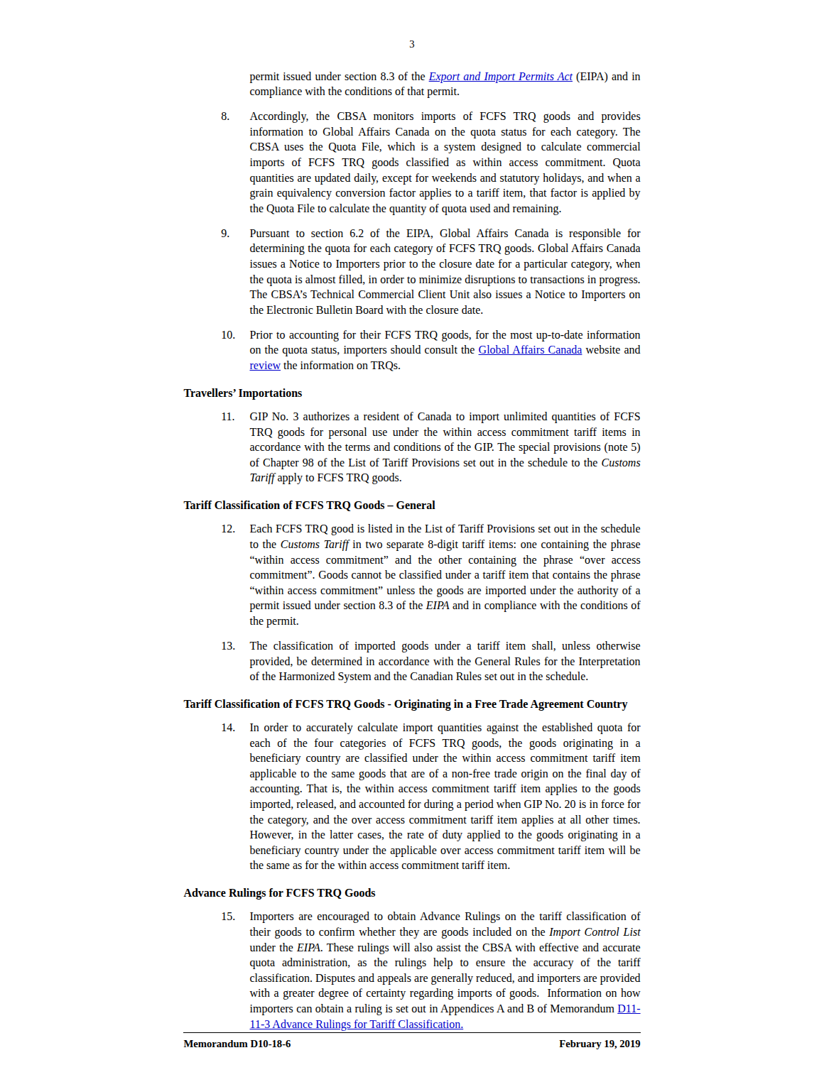3
permit issued under section 8.3 of the Export and Import Permits Act (EIPA) and in compliance with the conditions of that permit.
8. Accordingly, the CBSA monitors imports of FCFS TRQ goods and provides information to Global Affairs Canada on the quota status for each category. The CBSA uses the Quota File, which is a system designed to calculate commercial imports of FCFS TRQ goods classified as within access commitment. Quota quantities are updated daily, except for weekends and statutory holidays, and when a grain equivalency conversion factor applies to a tariff item, that factor is applied by the Quota File to calculate the quantity of quota used and remaining.
9. Pursuant to section 6.2 of the EIPA, Global Affairs Canada is responsible for determining the quota for each category of FCFS TRQ goods. Global Affairs Canada issues a Notice to Importers prior to the closure date for a particular category, when the quota is almost filled, in order to minimize disruptions to transactions in progress. The CBSA’s Technical Commercial Client Unit also issues a Notice to Importers on the Electronic Bulletin Board with the closure date.
10. Prior to accounting for their FCFS TRQ goods, for the most up-to-date information on the quota status, importers should consult the Global Affairs Canada website and review the information on TRQs.
Travellers’ Importations
11. GIP No. 3 authorizes a resident of Canada to import unlimited quantities of FCFS TRQ goods for personal use under the within access commitment tariff items in accordance with the terms and conditions of the GIP. The special provisions (note 5) of Chapter 98 of the List of Tariff Provisions set out in the schedule to the Customs Tariff apply to FCFS TRQ goods.
Tariff Classification of FCFS TRQ Goods – General
12. Each FCFS TRQ good is listed in the List of Tariff Provisions set out in the schedule to the Customs Tariff in two separate 8-digit tariff items: one containing the phrase “within access commitment” and the other containing the phrase “over access commitment”. Goods cannot be classified under a tariff item that contains the phrase “within access commitment” unless the goods are imported under the authority of a permit issued under section 8.3 of the EIPA and in compliance with the conditions of the permit.
13. The classification of imported goods under a tariff item shall, unless otherwise provided, be determined in accordance with the General Rules for the Interpretation of the Harmonized System and the Canadian Rules set out in the schedule.
Tariff Classification of FCFS TRQ Goods - Originating in a Free Trade Agreement Country
14. In order to accurately calculate import quantities against the established quota for each of the four categories of FCFS TRQ goods, the goods originating in a beneficiary country are classified under the within access commitment tariff item applicable to the same goods that are of a non-free trade origin on the final day of accounting. That is, the within access commitment tariff item applies to the goods imported, released, and accounted for during a period when GIP No. 20 is in force for the category, and the over access commitment tariff item applies at all other times. However, in the latter cases, the rate of duty applied to the goods originating in a beneficiary country under the applicable over access commitment tariff item will be the same as for the within access commitment tariff item.
Advance Rulings for FCFS TRQ Goods
15. Importers are encouraged to obtain Advance Rulings on the tariff classification of their goods to confirm whether they are goods included on the Import Control List under the EIPA. These rulings will also assist the CBSA with effective and accurate quota administration, as the rulings help to ensure the accuracy of the tariff classification. Disputes and appeals are generally reduced, and importers are provided with a greater degree of certainty regarding imports of goods. Information on how importers can obtain a ruling is set out in Appendices A and B of Memorandum D11-11-3 Advance Rulings for Tariff Classification.
Memorandum D10-18-6 February 19, 2019